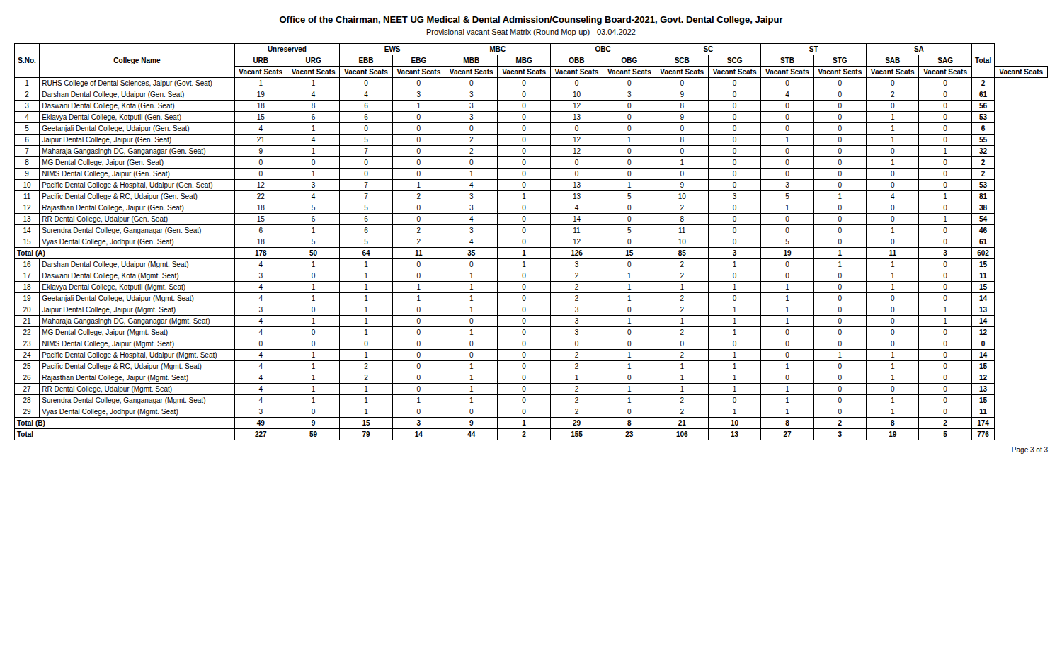Office of the Chairman, NEET UG Medical & Dental Admission/Counseling Board-2021, Govt. Dental College, Jaipur
Provisional vacant Seat Matrix (Round Mop-up) - 03.04.2022
| S.No. | College Name | Unreserved | EWS | MBC | OBC | SC | ST | SA | Total |
| --- | --- | --- | --- | --- | --- | --- | --- | --- | --- |
| URB | URG | EBB | EBG | MBB | MBG | OBB | OBG | SCB | SCG | STB | STG | SAB | SAG |
| Vacant Seats | Vacant Seats | Vacant Seats | Vacant Seats | Vacant Seats | Vacant Seats | Vacant Seats | Vacant Seats | Vacant Seats | Vacant Seats | Vacant Seats | Vacant Seats | Vacant Seats | Vacant Seats | Vacant Seats |
| 1 | RUHS College of Dental Sciences, Jaipur (Govt. Seat) | 1 | 1 | 0 | 0 | 0 | 0 | 0 | 0 | 0 | 0 | 0 | 0 | 0 | 0 | 2 |
| 2 | Darshan Dental College, Udaipur (Gen. Seat) | 19 | 4 | 4 | 3 | 3 | 0 | 10 | 3 | 9 | 0 | 4 | 0 | 2 | 0 | 61 |
| 3 | Daswani Dental College, Kota (Gen. Seat) | 18 | 8 | 6 | 1 | 3 | 0 | 12 | 0 | 8 | 0 | 0 | 0 | 0 | 0 | 56 |
| 4 | Eklavya Dental College, Kotputli (Gen. Seat) | 15 | 6 | 6 | 0 | 3 | 0 | 13 | 0 | 9 | 0 | 0 | 0 | 1 | 0 | 53 |
| 5 | Geetanjali Dental College, Udaipur (Gen. Seat) | 4 | 1 | 0 | 0 | 0 | 0 | 0 | 0 | 0 | 0 | 0 | 0 | 1 | 0 | 6 |
| 6 | Jaipur Dental College, Jaipur (Gen. Seat) | 21 | 4 | 5 | 0 | 2 | 0 | 12 | 1 | 8 | 0 | 1 | 0 | 1 | 0 | 55 |
| 7 | Maharaja Gangasingh DC, Ganganagar (Gen. Seat) | 9 | 1 | 7 | 0 | 2 | 0 | 12 | 0 | 0 | 0 | 0 | 0 | 0 | 1 | 32 |
| 8 | MG Dental College, Jaipur (Gen. Seat) | 0 | 0 | 0 | 0 | 0 | 0 | 0 | 0 | 1 | 0 | 0 | 0 | 1 | 0 | 2 |
| 9 | NIMS Dental College, Jaipur (Gen. Seat) | 0 | 1 | 0 | 0 | 1 | 0 | 0 | 0 | 0 | 0 | 0 | 0 | 0 | 0 | 2 |
| 10 | Pacific Dental College & Hospital, Udaipur (Gen. Seat) | 12 | 3 | 7 | 1 | 4 | 0 | 13 | 1 | 9 | 0 | 3 | 0 | 0 | 0 | 53 |
| 11 | Pacific Dental College & RC, Udaipur (Gen. Seat) | 22 | 4 | 7 | 2 | 3 | 1 | 13 | 5 | 10 | 3 | 5 | 1 | 4 | 1 | 81 |
| 12 | Rajasthan Dental College, Jaipur (Gen. Seat) | 18 | 5 | 5 | 0 | 3 | 0 | 4 | 0 | 2 | 0 | 1 | 0 | 0 | 0 | 38 |
| 13 | RR Dental College, Udaipur (Gen. Seat) | 15 | 6 | 6 | 0 | 4 | 0 | 14 | 0 | 8 | 0 | 0 | 0 | 0 | 1 | 54 |
| 14 | Surendra Dental College, Ganganagar (Gen. Seat) | 6 | 1 | 6 | 2 | 3 | 0 | 11 | 5 | 11 | 0 | 0 | 0 | 1 | 0 | 46 |
| 15 | Vyas Dental College, Jodhpur (Gen. Seat) | 18 | 5 | 5 | 2 | 4 | 0 | 12 | 0 | 10 | 0 | 5 | 0 | 0 | 0 | 61 |
| Total (A) | 178 | 50 | 64 | 11 | 35 | 1 | 126 | 15 | 85 | 3 | 19 | 1 | 11 | 3 | 602 |
| 16 | Darshan Dental College, Udaipur (Mgmt. Seat) | 4 | 1 | 1 | 0 | 0 | 1 | 3 | 0 | 2 | 1 | 0 | 1 | 1 | 0 | 15 |
| 17 | Daswani Dental College, Kota (Mgmt. Seat) | 3 | 0 | 1 | 0 | 1 | 0 | 2 | 1 | 2 | 0 | 0 | 0 | 1 | 0 | 11 |
| 18 | Eklavya Dental College, Kotputli (Mgmt. Seat) | 4 | 1 | 1 | 1 | 1 | 0 | 2 | 1 | 1 | 1 | 1 | 0 | 1 | 0 | 15 |
| 19 | Geetanjali Dental College, Udaipur (Mgmt. Seat) | 4 | 1 | 1 | 1 | 1 | 0 | 2 | 1 | 2 | 0 | 1 | 0 | 0 | 0 | 14 |
| 20 | Jaipur Dental College, Jaipur (Mgmt. Seat) | 3 | 0 | 1 | 0 | 1 | 0 | 3 | 0 | 2 | 1 | 1 | 0 | 0 | 1 | 13 |
| 21 | Maharaja Gangasingh DC, Ganganagar (Mgmt. Seat) | 4 | 1 | 1 | 0 | 0 | 0 | 3 | 1 | 1 | 1 | 1 | 0 | 0 | 1 | 14 |
| 22 | MG Dental College, Jaipur (Mgmt. Seat) | 4 | 0 | 1 | 0 | 1 | 0 | 3 | 0 | 2 | 1 | 0 | 0 | 0 | 0 | 12 |
| 23 | NIMS Dental College, Jaipur (Mgmt. Seat) | 0 | 0 | 0 | 0 | 0 | 0 | 0 | 0 | 0 | 0 | 0 | 0 | 0 | 0 | 0 |
| 24 | Pacific Dental College & Hospital, Udaipur (Mgmt. Seat) | 4 | 1 | 1 | 0 | 0 | 0 | 2 | 1 | 2 | 1 | 0 | 1 | 1 | 0 | 14 |
| 25 | Pacific Dental College & RC, Udaipur (Mgmt. Seat) | 4 | 1 | 2 | 0 | 1 | 0 | 2 | 1 | 1 | 1 | 1 | 0 | 1 | 0 | 15 |
| 26 | Rajasthan Dental College, Jaipur (Mgmt. Seat) | 4 | 1 | 2 | 0 | 1 | 0 | 1 | 0 | 1 | 1 | 0 | 0 | 1 | 0 | 12 |
| 27 | RR Dental College, Udaipur (Mgmt. Seat) | 4 | 1 | 1 | 0 | 1 | 0 | 2 | 1 | 1 | 1 | 1 | 0 | 0 | 0 | 13 |
| 28 | Surendra Dental College, Ganganagar (Mgmt. Seat) | 4 | 1 | 1 | 1 | 1 | 0 | 2 | 1 | 2 | 0 | 1 | 0 | 1 | 0 | 15 |
| 29 | Vyas Dental College, Jodhpur (Mgmt. Seat) | 3 | 0 | 1 | 0 | 0 | 0 | 2 | 0 | 2 | 1 | 1 | 0 | 1 | 0 | 11 |
| Total (B) | 49 | 9 | 15 | 3 | 9 | 1 | 29 | 8 | 21 | 10 | 8 | 2 | 8 | 2 | 174 |
| Total | 227 | 59 | 79 | 14 | 44 | 2 | 155 | 23 | 106 | 13 | 27 | 3 | 19 | 5 | 776 |
Page 3 of 3